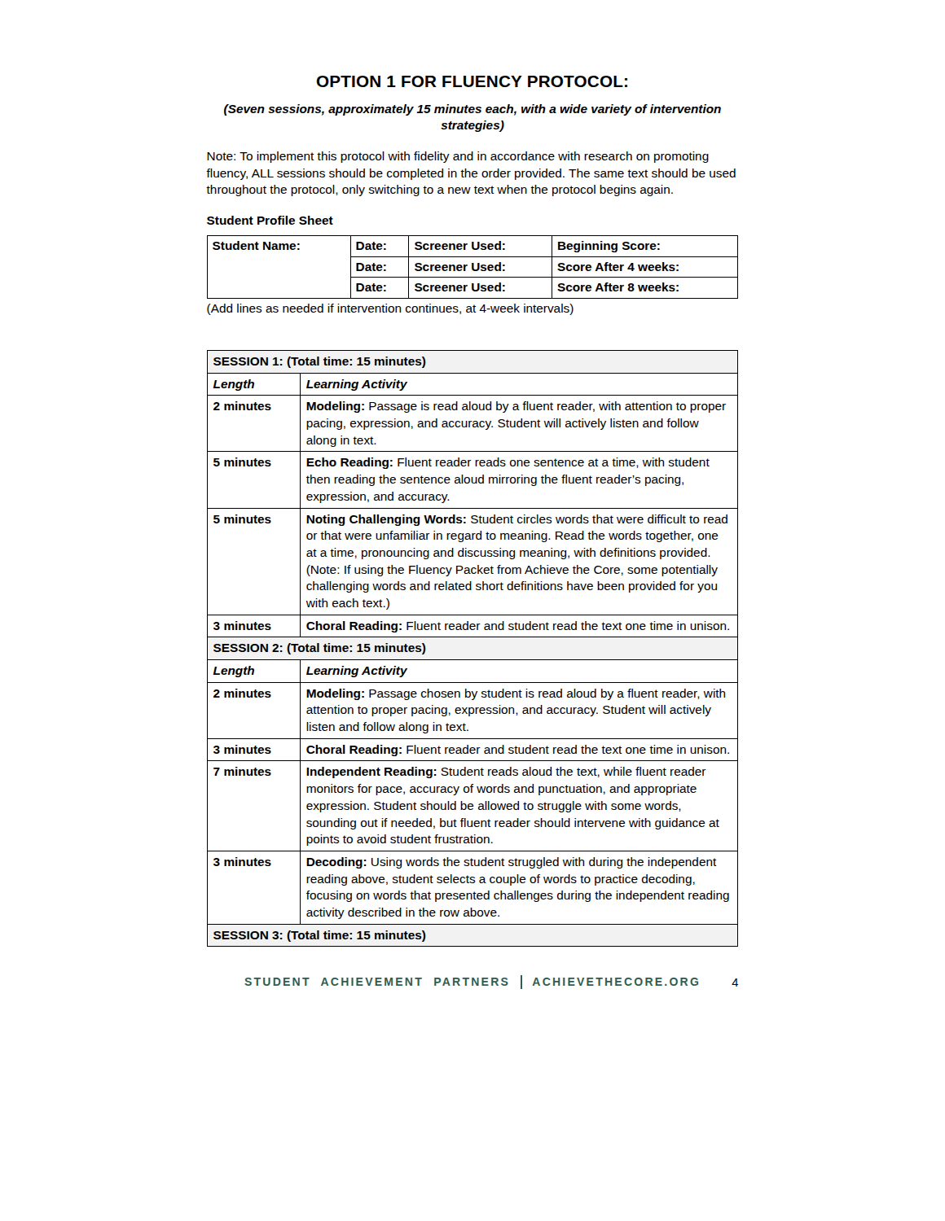OPTION 1 FOR FLUENCY PROTOCOL:
(Seven sessions, approximately 15 minutes each, with a wide variety of intervention strategies)
Note: To implement this protocol with fidelity and in accordance with research on promoting fluency, ALL sessions should be completed in the order provided. The same text should be used throughout the protocol, only switching to a new text when the protocol begins again.
Student Profile Sheet
| Student Name: | Date: | Screener Used: | Beginning Score: |
| Date: | Screener Used: | Score After 4 weeks: |
| Date: | Screener Used: | Score After 8 weeks: |
(Add lines as needed if intervention continues, at 4-week intervals)
| SESSION 1: (Total time: 15 minutes) |
| Length | Learning Activity |
| 2 minutes | Modeling: Passage is read aloud by a fluent reader, with attention to proper pacing, expression, and accuracy. Student will actively listen and follow along in text. |
| 5 minutes | Echo Reading: Fluent reader reads one sentence at a time, with student then reading the sentence aloud mirroring the fluent reader’s pacing, expression, and accuracy. |
| 5 minutes | Noting Challenging Words: Student circles words that were difficult to read or that were unfamiliar in regard to meaning. Read the words together, one at a time, pronouncing and discussing meaning, with definitions provided. (Note: If using the Fluency Packet from Achieve the Core, some potentially challenging words and related short definitions have been provided for you with each text.) |
| 3 minutes | Choral Reading: Fluent reader and student read the text one time in unison. |
| SESSION 2: (Total time: 15 minutes) |
| Length | Learning Activity |
| 2 minutes | Modeling: Passage chosen by student is read aloud by a fluent reader, with attention to proper pacing, expression, and accuracy. Student will actively listen and follow along in text. |
| 3 minutes | Choral Reading: Fluent reader and student read the text one time in unison. |
| 7 minutes | Independent Reading: Student reads aloud the text, while fluent reader monitors for pace, accuracy of words and punctuation, and appropriate expression. Student should be allowed to struggle with some words, sounding out if needed, but fluent reader should intervene with guidance at points to avoid student frustration. |
| 3 minutes | Decoding: Using words the student struggled with during the independent reading above, student selects a couple of words to practice decoding, focusing on words that presented challenges during the independent reading activity described in the row above. |
| SESSION 3: (Total time: 15 minutes) |
STUDENT ACHIEVEMENT PARTNERS ACHIEVETHECORE.ORG
4